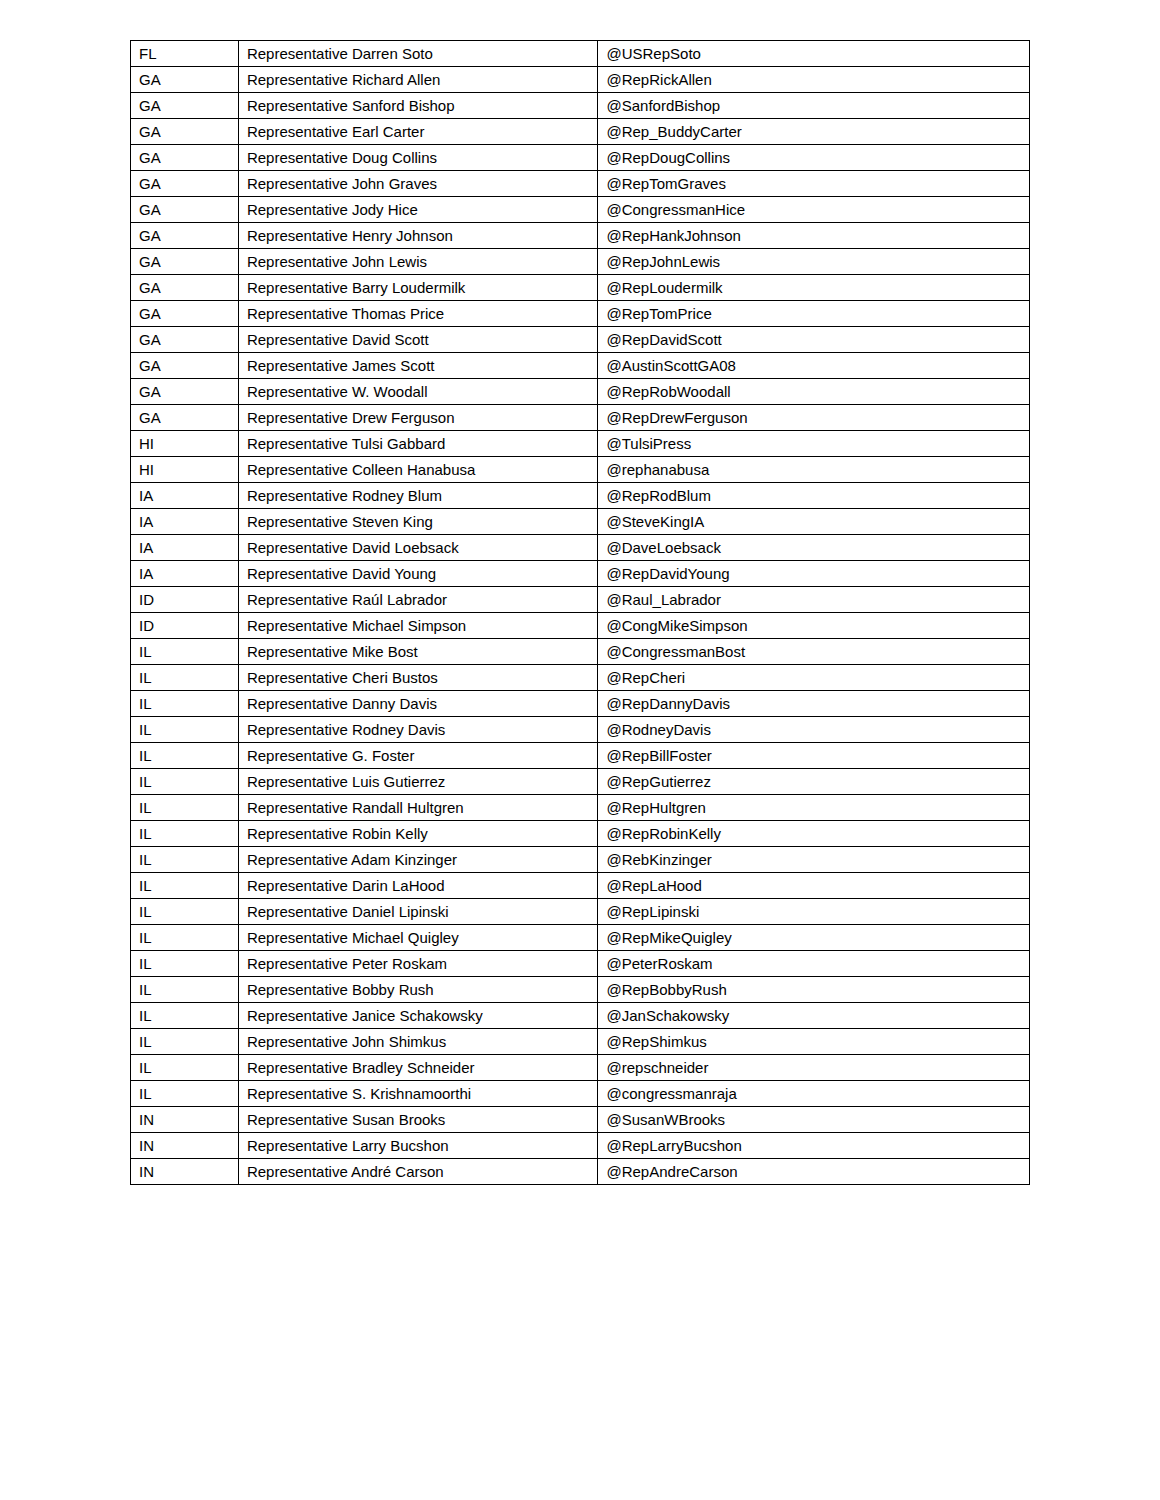| FL | Representative Darren Soto | @USRepSoto |
| GA | Representative Richard Allen | @RepRickAllen |
| GA | Representative Sanford Bishop | @SanfordBishop |
| GA | Representative Earl Carter | @Rep_BuddyCarter |
| GA | Representative Doug Collins | @RepDougCollins |
| GA | Representative John Graves | @RepTomGraves |
| GA | Representative Jody Hice | @CongressmanHice |
| GA | Representative Henry Johnson | @RepHankJohnson |
| GA | Representative John Lewis | @RepJohnLewis |
| GA | Representative Barry Loudermilk | @RepLoudermilk |
| GA | Representative Thomas Price | @RepTomPrice |
| GA | Representative David Scott | @RepDavidScott |
| GA | Representative James Scott | @AustinScottGA08 |
| GA | Representative W. Woodall | @RepRobWoodall |
| GA | Representative Drew Ferguson | @RepDrewFerguson |
| HI | Representative Tulsi Gabbard | @TulsiPress |
| HI | Representative Colleen Hanabusa | @rephanabusa |
| IA | Representative Rodney Blum | @RepRodBlum |
| IA | Representative Steven King | @SteveKingIA |
| IA | Representative David Loebsack | @DaveLoebsack |
| IA | Representative David Young | @RepDavidYoung |
| ID | Representative Raúl Labrador | @Raul_Labrador |
| ID | Representative Michael Simpson | @CongMikeSimpson |
| IL | Representative Mike Bost | @CongressmanBost |
| IL | Representative Cheri Bustos | @RepCheri |
| IL | Representative Danny Davis | @RepDannyDavis |
| IL | Representative Rodney Davis | @RodneyDavis |
| IL | Representative G. Foster | @RepBillFoster |
| IL | Representative Luis Gutierrez | @RepGutierrez |
| IL | Representative Randall Hultgren | @RepHultgren |
| IL | Representative Robin Kelly | @RepRobinKelly |
| IL | Representative Adam Kinzinger | @RebKinzinger |
| IL | Representative Darin LaHood | @RepLaHood |
| IL | Representative Daniel Lipinski | @RepLipinski |
| IL | Representative Michael Quigley | @RepMikeQuigley |
| IL | Representative Peter Roskam | @PeterRoskam |
| IL | Representative Bobby Rush | @RepBobbyRush |
| IL | Representative Janice Schakowsky | @JanSchakowsky |
| IL | Representative John Shimkus | @RepShimkus |
| IL | Representative Bradley Schneider | @repschneider |
| IL | Representative S. Krishnamoorthi | @congressmanraja |
| IN | Representative Susan Brooks | @SusanWBrooks |
| IN | Representative Larry Bucshon | @RepLarryBucshon |
| IN | Representative André Carson | @RepAndreCarson |